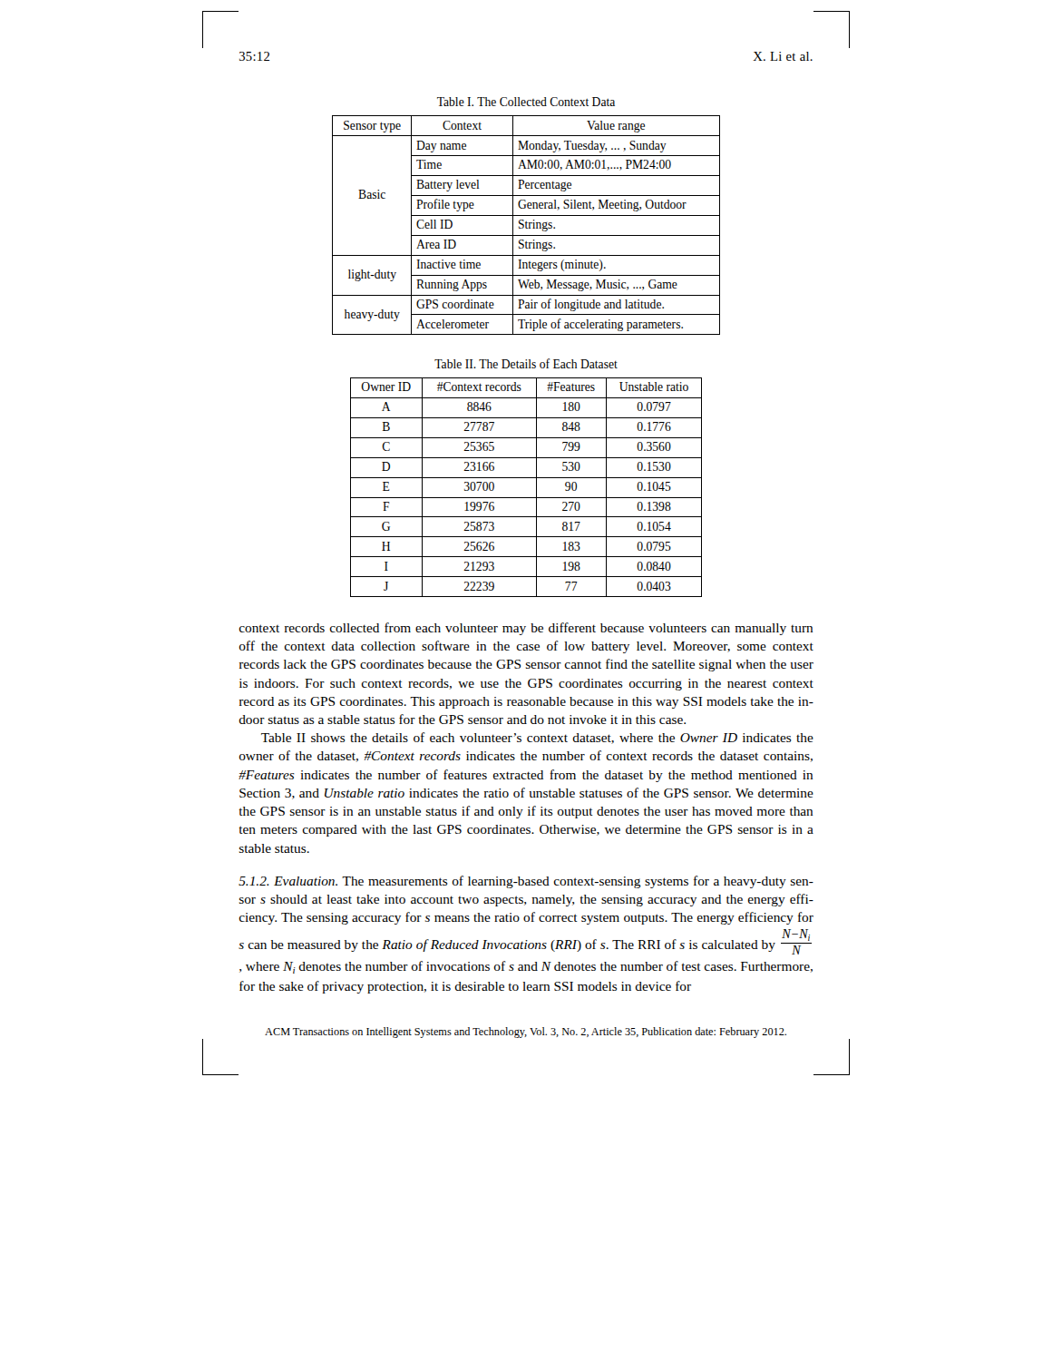35:12 X. Li et al.
Table I. The Collected Context Data
| Sensor type | Context | Value range |
| --- | --- | --- |
| Basic | Day name | Monday, Tuesday, ... , Sunday |
| Time | AM0:00, AM0:01,..., PM24:00 |
| Battery level | Percentage |
| Profile type | General, Silent, Meeting, Outdoor |
| Cell ID | Strings. |
| Area ID | Strings. |
| light-duty | Inactive time | Integers (minute). |
| Running Apps | Web, Message, Music, ..., Game |
| heavy-duty | GPS coordinate | Pair of longitude and latitude. |
| Accelerometer | Triple of accelerating parameters. |
Table II. The Details of Each Dataset
| Owner ID | #Context records | #Features | Unstable ratio |
| --- | --- | --- | --- |
| A | 8846 | 180 | 0.0797 |
| B | 27787 | 848 | 0.1776 |
| C | 25365 | 799 | 0.3560 |
| D | 23166 | 530 | 0.1530 |
| E | 30700 | 90 | 0.1045 |
| F | 19976 | 270 | 0.1398 |
| G | 25873 | 817 | 0.1054 |
| H | 25626 | 183 | 0.0795 |
| I | 21293 | 198 | 0.0840 |
| J | 22239 | 77 | 0.0403 |
context records collected from each volunteer may be different because volunteers can manually turn off the context data collection software in the case of low battery level. Moreover, some context records lack the GPS coordinates because the GPS sensor cannot find the satellite signal when the user is indoors. For such context records, we use the GPS coordinates occurring in the nearest context record as its GPS coordinates. This approach is reasonable because in this way SSI models take the indoor status as a stable status for the GPS sensor and do not invoke it in this case.
Table II shows the details of each volunteer’s context dataset, where the Owner ID indicates the owner of the dataset, #Context records indicates the number of context records the dataset contains, #Features indicates the number of features extracted from the dataset by the method mentioned in Section 3, and Unstable ratio indicates the ratio of unstable statuses of the GPS sensor. We determine the GPS sensor is in an unstable status if and only if its output denotes the user has moved more than ten meters compared with the last GPS coordinates. Otherwise, we determine the GPS sensor is in a stable status.
5.1.2. Evaluation. The measurements of learning-based context-sensing systems for a heavy-duty sensor s should at least take into account two aspects, namely, the sensing accuracy and the energy efficiency. The sensing accuracy for s means the ratio of correct system outputs. The energy efficiency for s can be measured by the Ratio of Reduced Invocations (RRI) of s. The RRI of s is calculated by N−Ni N, where Ni denotes the number of invocations of s and N denotes the number of test cases. Furthermore, for the sake of privacy protection, it is desirable to learn SSI models in device for
ACM Transactions on Intelligent Systems and Technology, Vol. 3, No. 2, Article 35, Publication date: February 2012.